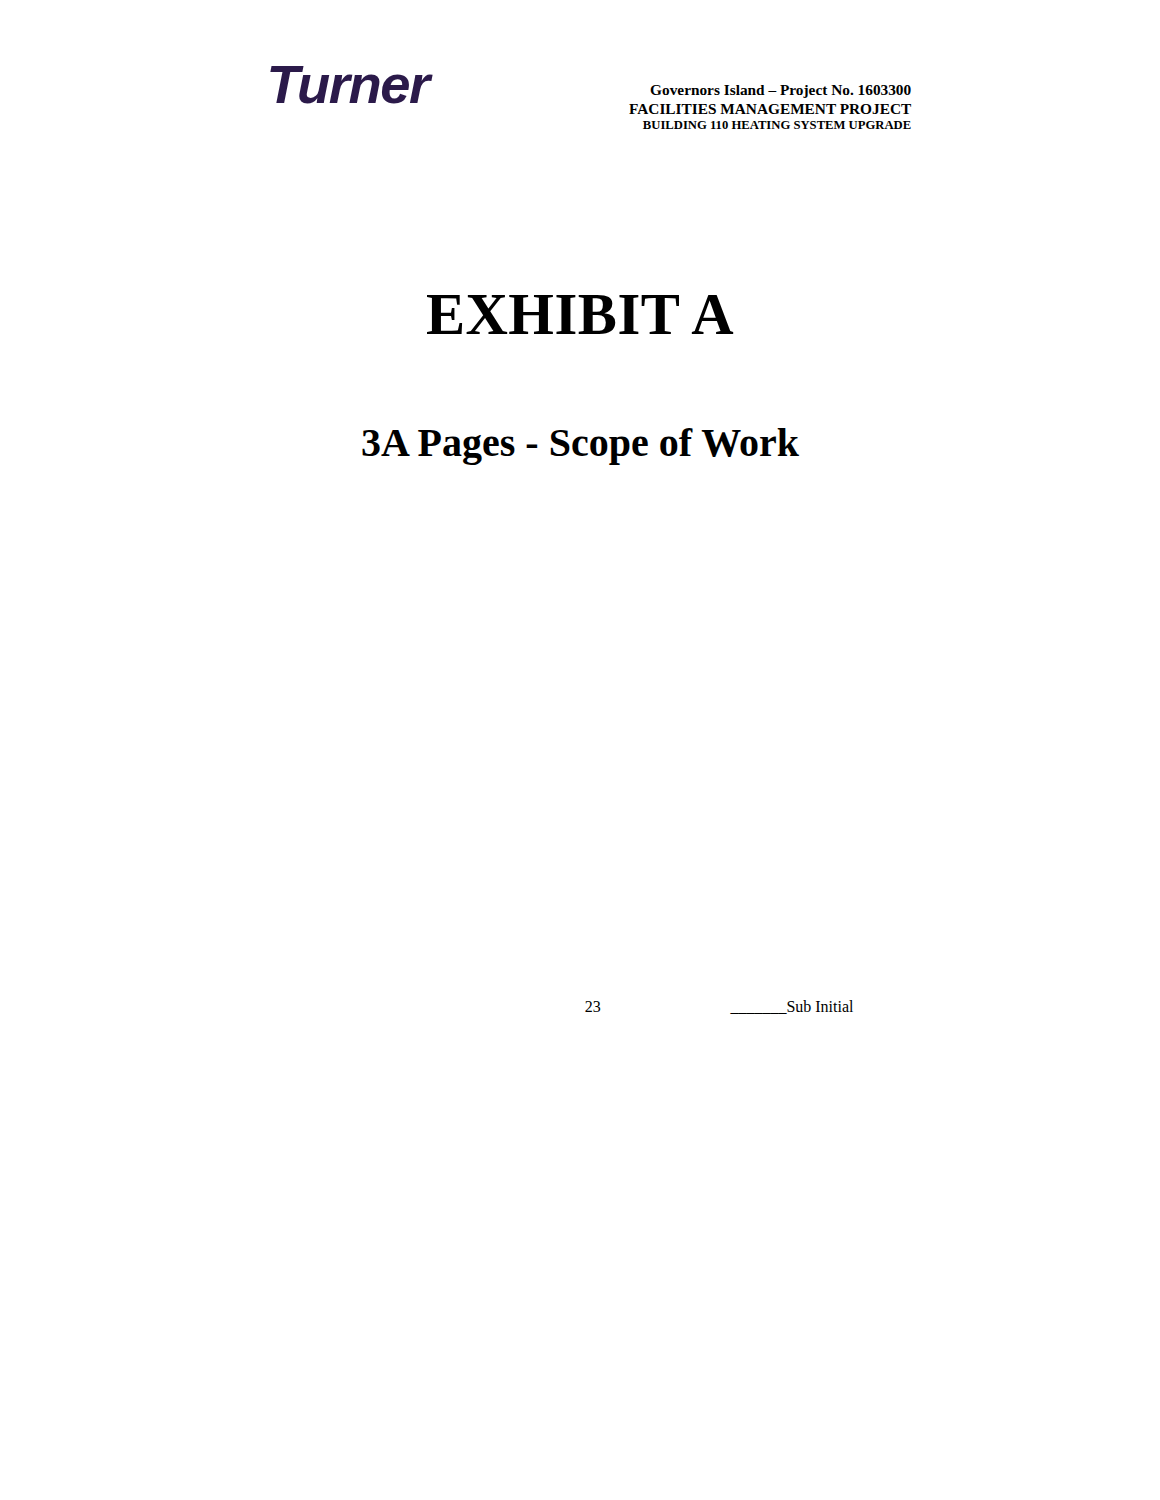Turner
Governors Island – Project No. 1603300
FACILITIES MANAGEMENT PROJECT
BUILDING 110 HEATING SYSTEM UPGRADE
EXHIBIT A
3A Pages - Scope of Work
23 _______Sub Initial